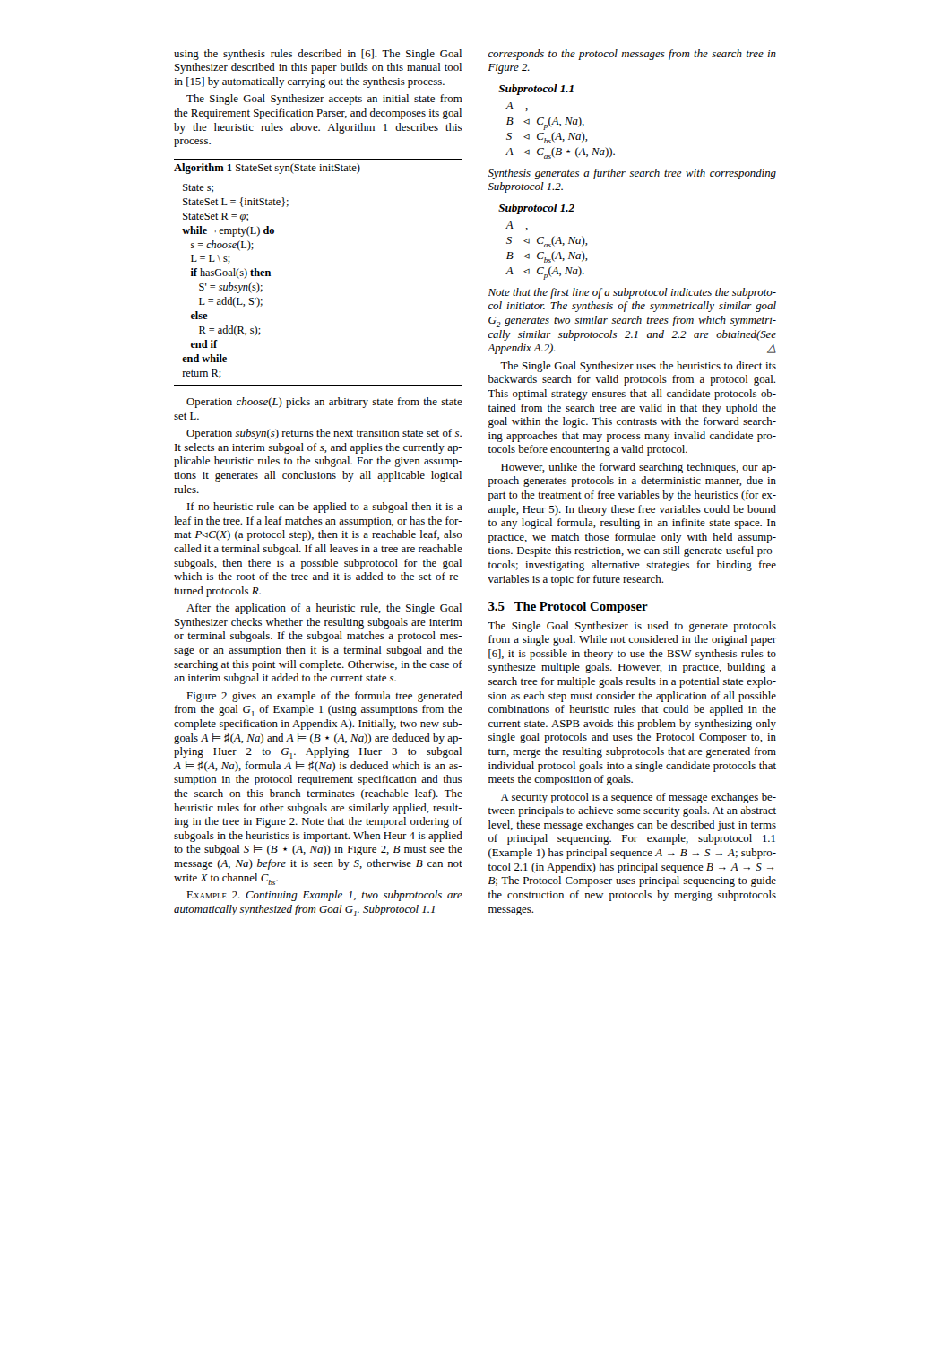using the synthesis rules described in [6]. The Single Goal Synthesizer described in this paper builds on this manual tool in [15] by automatically carrying out the synthesis process.
The Single Goal Synthesizer accepts an initial state from the Requirement Specification Parser, and decomposes its goal by the heuristic rules above. Algorithm 1 describes this process.
Algorithm 1 StateSet syn(State initState)
State s;
StateSet L = {initState};
StateSet R = φ;
while ¬ empty(L) do
s = choose(L);
L = L \ s;
if hasGoal(s) then
S' = subsyn(s);
L = add(L, S');
else
R = add(R, s);
end if
end while
return R;
Operation choose(L) picks an arbitrary state from the state set L.
Operation subsyn(s) returns the next transition state set of s. It selects an interim subgoal of s, and applies the currently applicable heuristic rules to the subgoal. For the given assumptions it generates all conclusions by all applicable logical rules.
If no heuristic rule can be applied to a subgoal then it is a leaf in the tree. If a leaf matches an assumption, or has the format P◃C(X) (a protocol step), then it is a reachable leaf, also called it a terminal subgoal. If all leaves in a tree are reachable subgoals, then there is a possible subprotocol for the goal which is the root of the tree and it is added to the set of returned protocols R.
After the application of a heuristic rule, the Single Goal Synthesizer checks whether the resulting subgoals are interim or terminal subgoals. If the subgoal matches a protocol message or an assumption then it is a terminal subgoal and the searching at this point will complete. Otherwise, in the case of an interim subgoal it added to the current state s.
Figure 2 gives an example of the formula tree generated from the goal G1 of Example 1 (using assumptions from the complete specification in Appendix A). Initially, two new subgoals A ⊨ ♯(A, Na) and A ⊨ (B ⋆ (A, Na)) are deduced by applying Huer 2 to G1. Applying Huer 3 to subgoal A ⊨ ♯(A, Na), formula A ⊨ ♯(Na) is deduced which is an assumption in the protocol requirement specification and thus the search on this branch terminates (reachable leaf). The heuristic rules for other subgoals are similarly applied, resulting in the tree in Figure 2. Note that the temporal ordering of subgoals in the heuristics is important. When Heur 4 is applied to the subgoal S ⊨ (B ⋆ (A, Na)) in Figure 2, B must see the message (A, Na) before it is seen by S, otherwise B can not write X to channel Cbs.
Example 2. Continuing Example 1, two subprotocols are automatically synthesized from Goal G1. Subprotocol 1.1
corresponds to the protocol messages from the search tree in Figure 2.
Subprotocol 1.1
| A | , | |
| B | ◃ | C p ( A , Na ), |
| S | ◃ | C bs ( A , Na ), |
| A | ◃ | C as ( B ⋆ ( A , Na )). |
Synthesis generates a further search tree with corresponding Subprotocol 1.2.
Subprotocol 1.2
| A | , | |
| S | ◃ | C as ( A , Na ), |
| B | ◃ | C bs ( A , Na ), |
| A | ◃ | C p ( A , Na ). |
Note that the first line of a subprotocol indicates the subprotocol initiator. The synthesis of the symmetrically similar goal G2 generates two similar search trees from which symmetrically similar subprotocols 2.1 and 2.2 are obtained(See Appendix A.2). △
The Single Goal Synthesizer uses the heuristics to direct its backwards search for valid protocols from a protocol goal. This optimal strategy ensures that all candidate protocols obtained from the search tree are valid in that they uphold the goal within the logic. This contrasts with the forward searching approaches that may process many invalid candidate protocols before encountering a valid protocol.
However, unlike the forward searching techniques, our approach generates protocols in a deterministic manner, due in part to the treatment of free variables by the heuristics (for example, Heur 5). In theory these free variables could be bound to any logical formula, resulting in an infinite state space. In practice, we match those formulae only with held assumptions. Despite this restriction, we can still generate useful protocols; investigating alternative strategies for binding free variables is a topic for future research.
3.5 The Protocol Composer
The Single Goal Synthesizer is used to generate protocols from a single goal. While not considered in the original paper [6], it is possible in theory to use the BSW synthesis rules to synthesize multiple goals. However, in practice, building a search tree for multiple goals results in a potential state explosion as each step must consider the application of all possible combinations of heuristic rules that could be applied in the current state. ASPB avoids this problem by synthesizing only single goal protocols and uses the Protocol Composer to, in turn, merge the resulting subprotocols that are generated from individual protocol goals into a single candidate protocols that meets the composition of goals.
A security protocol is a sequence of message exchanges between principals to achieve some security goals. At an abstract level, these message exchanges can be described just in terms of principal sequencing. For example, subprotocol 1.1 (Example 1) has principal sequence A → B → S → A; subprotocol 2.1 (in Appendix) has principal sequence B → A → S → B; The Protocol Composer uses principal sequencing to guide the construction of new protocols by merging subprotocols messages.